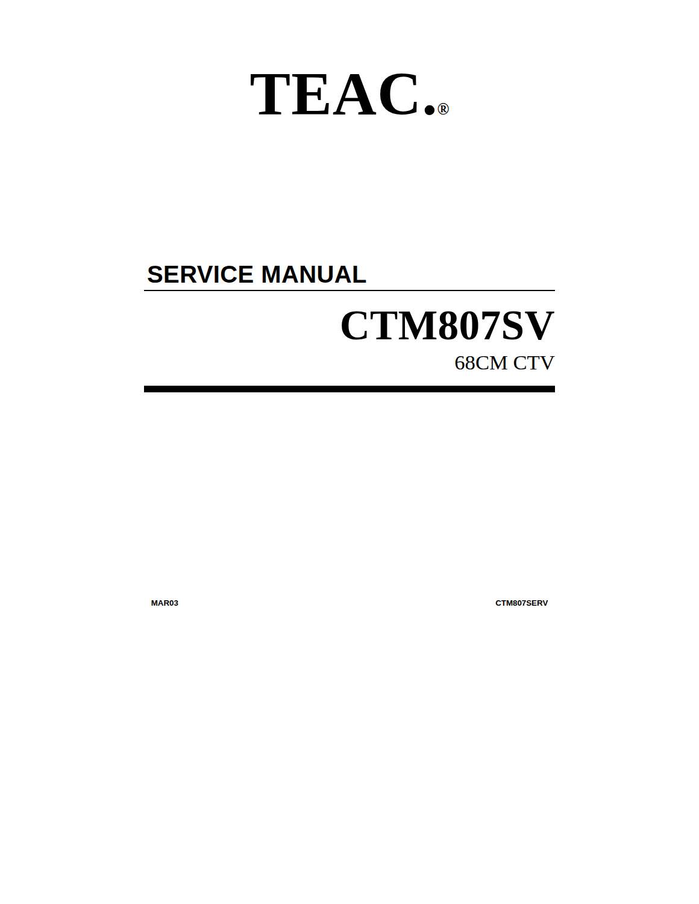TEAC.®
SERVICE MANUAL
CTM807SV
68CM CTV
MAR03 CTM807SERV